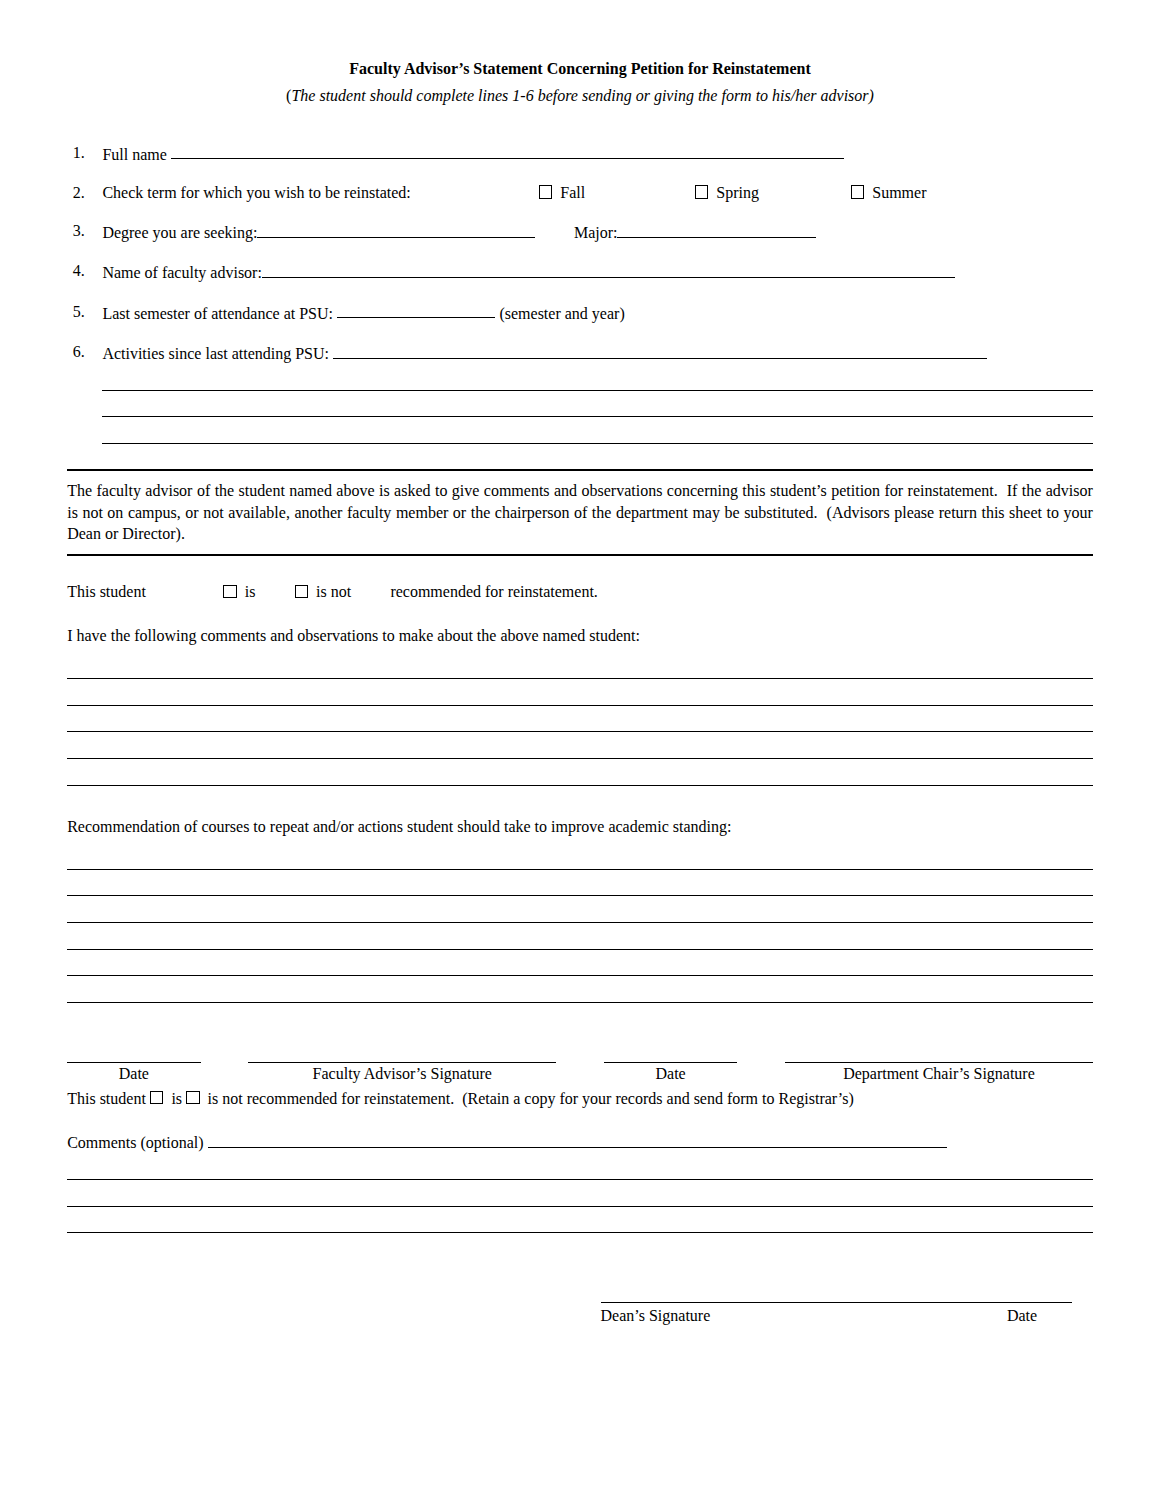Faculty Advisor’s Statement Concerning Petition for Reinstatement
(The student should complete lines 1-6 before sending or giving the form to his/her advisor)
Full name
Check term for which you wish to be reinstated: Fall Spring Summer
Degree you are seeking: Major:
Name of faculty advisor:
Last semester of attendance at PSU: (semester and year)
Activities since last attending PSU:
The faculty advisor of the student named above is asked to give comments and observations concerning this student’s petition for reinstatement. If the advisor is not on campus, or not available, another faculty member or the chairperson of the department may be substituted. (Advisors please return this sheet to your Dean or Director).
This student is is not recommended for reinstatement.
I have the following comments and observations to make about the above named student:
Recommendation of courses to repeat and/or actions student should take to improve academic standing:
| Date | | Faculty Advisor’s Signature | | Date | | Department Chair’s Signature |
This student is is not recommended for reinstatement. (Retain a copy for your records and send form to Registrar’s)
Comments (optional)
Dean’s Signature Date